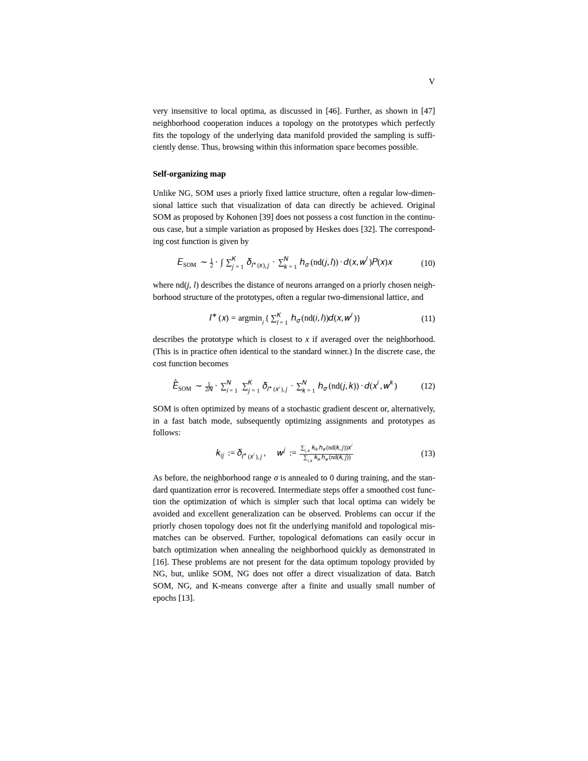V
very insensitive to local optima, as discussed in [46]. Further, as shown in [47] neighborhood cooperation induces a topology on the prototypes which perfectly fits the topology of the underlying data manifold provided the sampling is sufficiently dense. Thus, browsing within this information space becomes possible.
Self-organizing map
Unlike NG, SOM uses a priorly fixed lattice structure, often a regular low-dimensional lattice such that visualization of data can directly be achieved. Original SOM as proposed by Kohonen [39] does not possess a cost function in the continuous case, but a simple variation as proposed by Heskes does [32]. The corresponding cost function is given by
ESOM ∼ 12 · ∫ ∑ j=1 K δI∗(x),j · ∑ k=1 N hσ (nd(j,l)) · d(x,wl) P(x)x
(10)
where nd(j, l) describes the distance of neurons arranged on a priorly chosen neighborhood structure of the prototypes, often a regular two-dimensional lattice, and
I∗ (x) = argmini { ∑ l=1 K hσ (nd(i,l)) d(x,wl) }
(11)
describes the prototype which is closest to x if averaged over the neighborhood. (This is in practice often identical to the standard winner.) In the discrete case, the cost function becomes
E^SOM ∼ 12N · ∑ i=1 N ∑ j=1 K δI∗(xi),j · ∑ k=1 N hσ (nd(j,k)) · d(xi,wk)
(12)
SOM is often optimized by means of a stochastic gradient descent or, alternatively, in a fast batch mode, subsequently optimizing assignments and prototypes as follows:
kij := δI∗(xi),j , wj := ∑i,k kik hσ (nd(k,j)) xi ∑i,k kik hσ (nd(k,j))
(13)
As before, the neighborhood range σ is annealed to 0 during training, and the standard quantization error is recovered. Intermediate steps offer a smoothed cost function the optimization of which is simpler such that local optima can widely be avoided and excellent generalization can be observed. Problems can occur if the priorly chosen topology does not fit the underlying manifold and topological mismatches can be observed. Further, topological defomations can easily occur in batch optimization when annealing the neighborhood quickly as demonstrated in [16]. These problems are not present for the data optimum topology provided by NG, but, unlike SOM, NG does not offer a direct visualization of data. Batch SOM, NG, and K-means converge after a finite and usually small number of epochs [13].